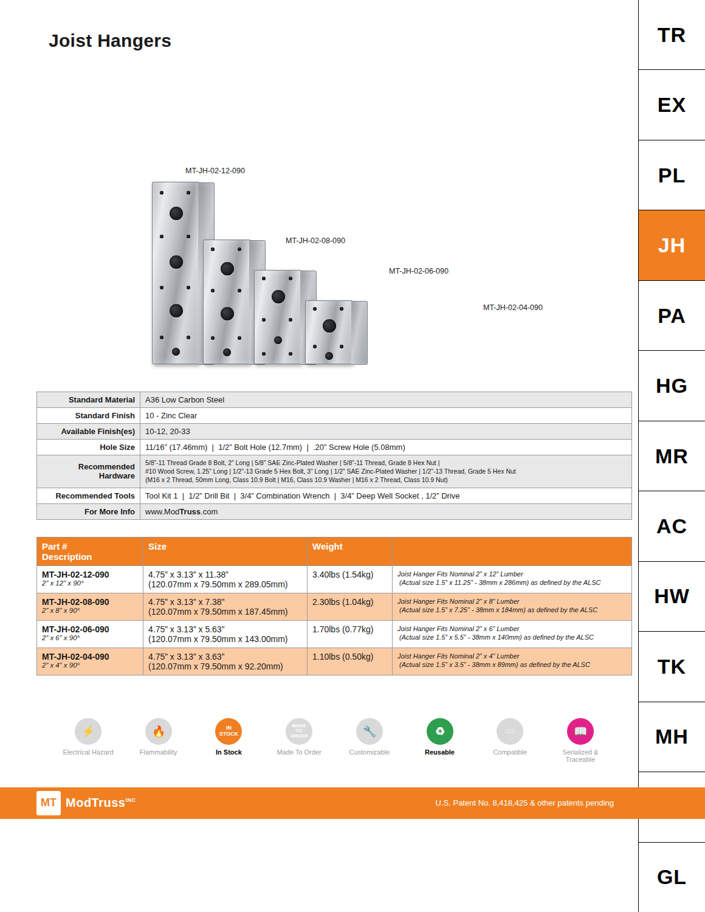TR
EX
PL
JH
PA
HG
MR
AC
HW
TK
MH
FH
GL
Joist Hangers
MT-JH-02-12-090
MT-JH-02-08-090
MT-JH-02-06-090
MT-JH-02-04-090
| Standard Material | A36 Low Carbon Steel |
| Standard Finish | 10 - Zinc Clear |
| Available Finish(es) | 10-12, 20-33 |
| Hole Size | 11/16” (17.46mm) / 1/2” Bolt Hole (12.7mm) / .20” Screw Hole (5.08mm) |
| Recommended Hardware | 5/8”-11 Thread Grade 8 Bolt, 2” Long / 5/8” SAE Zinc-Plated Washer / 5/8”-11 Thread, Grade 8 Hex Nut / #10 Wood Screw, 1.25” Long / 1/2”-13 Grade 5 Hex Bolt, 3” Long / 1/2” SAE Zinc-Plated Washer / 1/2”-13 Thread, Grade 5 Hex Nut (M16 x 2 Thread, 50mm Long, Class 10.9 Bolt / M16, Class 10.9 Washer / M16 x 2 Thread, Class 10.9 Nut) |
| Recommended Tools | Tool Kit 1 / 1/2” Drill Bit / 3/4” Combination Wrench / 3/4” Deep Well Socket , 1/2” Drive |
| For More Info | www.Mod Truss .com |
| Part # Description | Size | Weight | |
| --- | --- | --- | --- |
| MT-JH-02-12-090 2” x 12” x 90° | 4.75” x 3.13” x 11.38” (120.07mm x 79.50mm x 289.05mm) | 3.40lbs (1.54kg) | Joist Hanger Fits Nominal 2” x 12” Lumber (Actual size 1.5” x 11.25” - 38mm x 286mm) as defined by the ALSC |
| MT-JH-02-08-090 2” x 8” x 90° | 4.75” x 3.13” x 7.38” (120.07mm x 79.50mm x 187.45mm) | 2.30lbs (1.04kg) | Joist Hanger Fits Nominal 2” x 8” Lumber (Actual size 1.5” x 7.25” - 38mm x 184mm) as defined by the ALSC |
| MT-JH-02-06-090 2” x 6” x 90° | 4.75” x 3.13” x 5.63” (120.07mm x 79.50mm x 143.00mm) | 1.70lbs (0.77kg) | Joist Hanger Fits Nominal 2” x 6” Lumber (Actual size 1.5” x 5.5” - 38mm x 140mm) as defined by the ALSC |
| MT-JH-02-04-090 2” x 4” x 90° | 4.75” x 3.13” x 3.63” (120.07mm x 79.50mm x 92.20mm) | 1.10lbs (0.50kg) | Joist Hanger Fits Nominal 2” x 4” Lumber (Actual size 1.5” x 3.5” - 38mm x 89mm) as defined by the ALSC |
⚡
Electrical Hazard
🔥
Flammability
IN
STOCK
In Stock
MADE
TO
ORDER
Made To Order
🔧
Customizable
♻
Reusable
▢▢
Compatible
📖
Serialized & Traceable
MT
ModTrussINC
U.S. Patent No. 8,418,425 & other patents pending